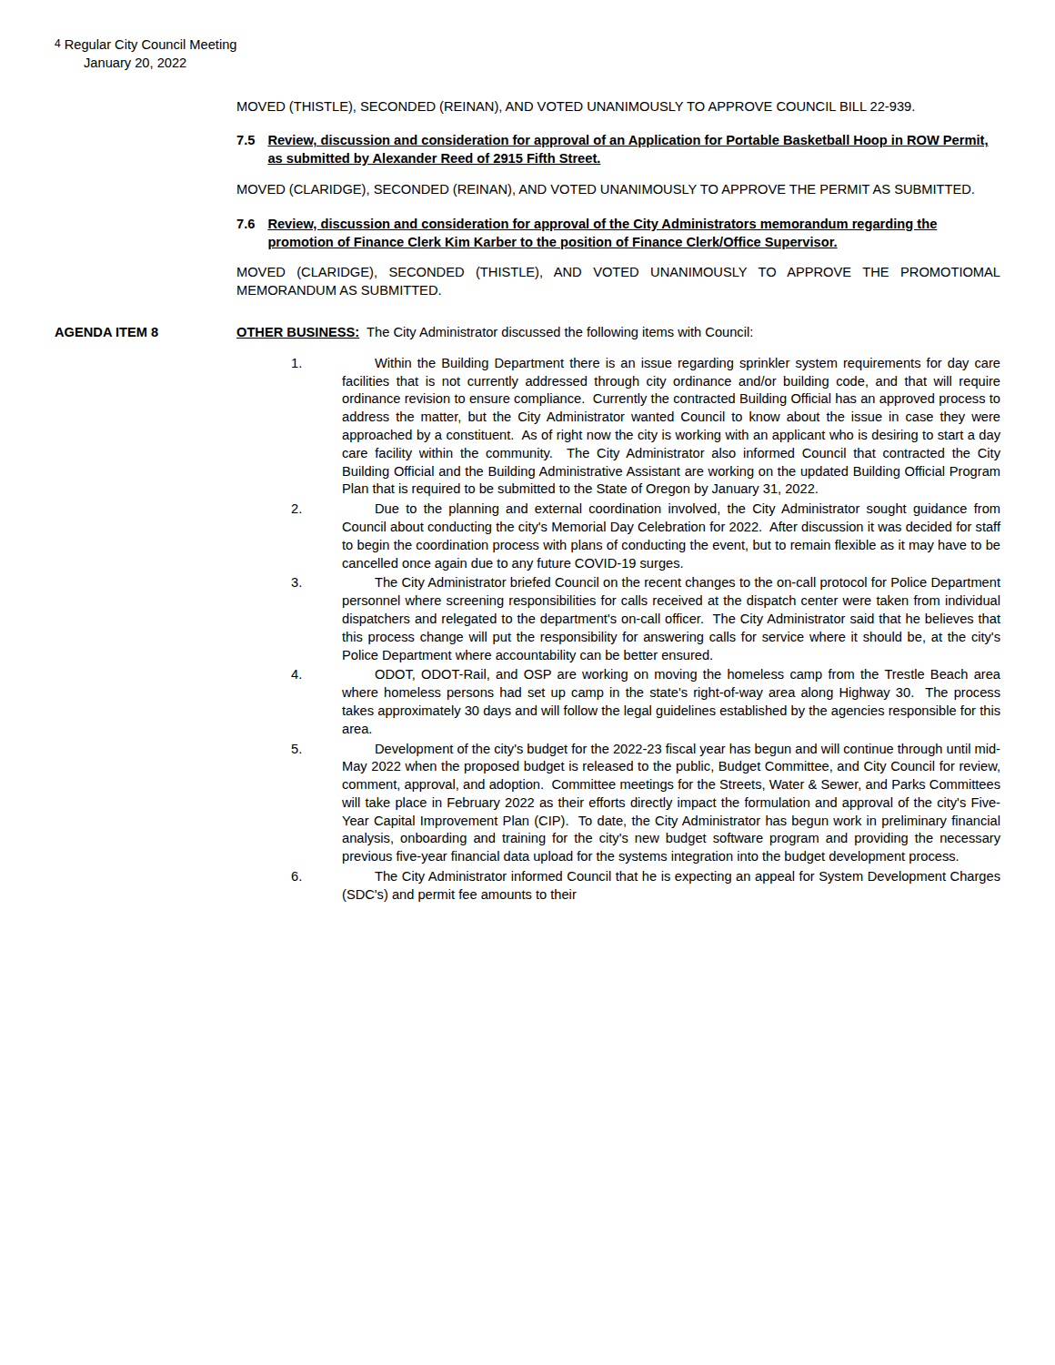4 Regular City Council Meeting
January 20, 2022
MOVED (THISTLE), SECONDED (REINAN), AND VOTED UNANIMOUSLY TO APPROVE COUNCIL BILL 22-939.
7.5 Review, discussion and consideration for approval of an Application for Portable Basketball Hoop in ROW Permit, as submitted by Alexander Reed of 2915 Fifth Street.
MOVED (CLARIDGE), SECONDED (REINAN), AND VOTED UNANIMOUSLY TO APPROVE THE PERMIT AS SUBMITTED.
7.6 Review, discussion and consideration for approval of the City Administrators memorandum regarding the promotion of Finance Clerk Kim Karber to the position of Finance Clerk/Office Supervisor.
MOVED (CLARIDGE), SECONDED (THISTLE), AND VOTED UNANIMOUSLY TO APPROVE THE PROMOTIOMAL MEMORANDUM AS SUBMITTED.
AGENDA ITEM 8
OTHER BUSINESS: The City Administrator discussed the following items with Council:
1. Within the Building Department there is an issue regarding sprinkler system requirements for day care facilities that is not currently addressed through city ordinance and/or building code, and that will require ordinance revision to ensure compliance. Currently the contracted Building Official has an approved process to address the matter, but the City Administrator wanted Council to know about the issue in case they were approached by a constituent. As of right now the city is working with an applicant who is desiring to start a day care facility within the community. The City Administrator also informed Council that contracted the City Building Official and the Building Administrative Assistant are working on the updated Building Official Program Plan that is required to be submitted to the State of Oregon by January 31, 2022.
2. Due to the planning and external coordination involved, the City Administrator sought guidance from Council about conducting the city's Memorial Day Celebration for 2022. After discussion it was decided for staff to begin the coordination process with plans of conducting the event, but to remain flexible as it may have to be cancelled once again due to any future COVID-19 surges.
3. The City Administrator briefed Council on the recent changes to the on-call protocol for Police Department personnel where screening responsibilities for calls received at the dispatch center were taken from individual dispatchers and relegated to the department's on-call officer. The City Administrator said that he believes that this process change will put the responsibility for answering calls for service where it should be, at the city's Police Department where accountability can be better ensured.
4. ODOT, ODOT-Rail, and OSP are working on moving the homeless camp from the Trestle Beach area where homeless persons had set up camp in the state's right-of-way area along Highway 30. The process takes approximately 30 days and will follow the legal guidelines established by the agencies responsible for this area.
5. Development of the city's budget for the 2022-23 fiscal year has begun and will continue through until mid-May 2022 when the proposed budget is released to the public, Budget Committee, and City Council for review, comment, approval, and adoption. Committee meetings for the Streets, Water & Sewer, and Parks Committees will take place in February 2022 as their efforts directly impact the formulation and approval of the city's Five-Year Capital Improvement Plan (CIP). To date, the City Administrator has begun work in preliminary financial analysis, onboarding and training for the city's new budget software program and providing the necessary previous five-year financial data upload for the systems integration into the budget development process.
6. The City Administrator informed Council that he is expecting an appeal for System Development Charges (SDC's) and permit fee amounts to their